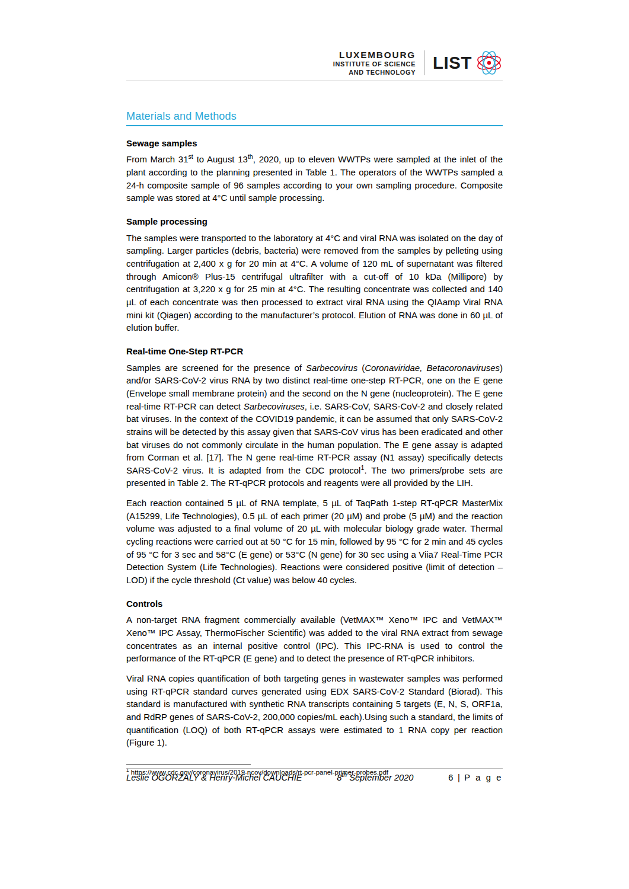LUXEMBOURG
INSTITUTE OF SCIENCE
AND TECHNOLOGY
LIST
Materials and Methods
Sewage samples
From March 31st to August 13th, 2020, up to eleven WWTPs were sampled at the inlet of the plant according to the planning presented in Table 1. The operators of the WWTPs sampled a 24-h composite sample of 96 samples according to your own sampling procedure. Composite sample was stored at 4°C until sample processing.
Sample processing
The samples were transported to the laboratory at 4°C and viral RNA was isolated on the day of sampling. Larger particles (debris, bacteria) were removed from the samples by pelleting using centrifugation at 2,400 x g for 20 min at 4°C. A volume of 120 mL of supernatant was filtered through Amicon® Plus-15 centrifugal ultrafilter with a cut-off of 10 kDa (Millipore) by centrifugation at 3,220 x g for 25 min at 4°C. The resulting concentrate was collected and 140 µL of each concentrate was then processed to extract viral RNA using the QIAamp Viral RNA mini kit (Qiagen) according to the manufacturer’s protocol. Elution of RNA was done in 60 µL of elution buffer.
Real-time One-Step RT-PCR
Samples are screened for the presence of Sarbecovirus (Coronaviridae, Betacoronaviruses) and/or SARS-CoV-2 virus RNA by two distinct real-time one-step RT-PCR, one on the E gene (Envelope small membrane protein) and the second on the N gene (nucleoprotein). The E gene real-time RT-PCR can detect Sarbecoviruses, i.e. SARS-CoV, SARS-CoV-2 and closely related bat viruses. In the context of the COVID19 pandemic, it can be assumed that only SARS-CoV-2 strains will be detected by this assay given that SARS-CoV virus has been eradicated and other bat viruses do not commonly circulate in the human population. The E gene assay is adapted from Corman et al. [17]. The N gene real-time RT-PCR assay (N1 assay) specifically detects SARS-CoV-2 virus. It is adapted from the CDC protocol1. The two primers/probe sets are presented in Table 2. The RT-qPCR protocols and reagents were all provided by the LIH.
Each reaction contained 5 µL of RNA template, 5 µL of TaqPath 1-step RT-qPCR MasterMix (A15299, Life Technologies), 0.5 µL of each primer (20 µM) and probe (5 µM) and the reaction volume was adjusted to a final volume of 20 µL with molecular biology grade water. Thermal cycling reactions were carried out at 50 °C for 15 min, followed by 95 °C for 2 min and 45 cycles of 95 °C for 3 sec and 58°C (E gene) or 53°C (N gene) for 30 sec using a Viia7 Real-Time PCR Detection System (Life Technologies). Reactions were considered positive (limit of detection – LOD) if the cycle threshold (Ct value) was below 40 cycles.
Controls
A non-target RNA fragment commercially available (VetMAX™ Xeno™ IPC and VetMAX™ Xeno™ IPC Assay, ThermoFischer Scientific) was added to the viral RNA extract from sewage concentrates as an internal positive control (IPC). This IPC-RNA is used to control the performance of the RT-qPCR (E gene) and to detect the presence of RT-qPCR inhibitors.
Viral RNA copies quantification of both targeting genes in wastewater samples was performed using RT-qPCR standard curves generated using EDX SARS-CoV-2 Standard (Biorad). This standard is manufactured with synthetic RNA transcripts containing 5 targets (E, N, S, ORF1a, and RdRP genes of SARS-CoV-2, 200,000 copies/mL each).Using such a standard, the limits of quantification (LOQ) of both RT-qPCR assays were estimated to 1 RNA copy per reaction (Figure 1).
1 https://www.cdc.gov/coronavirus/2019-ncov/downloads/rt-pcr-panel-primer-probes.pdf
Leslie OGORZALY & Henry-Michel CAUCHIE
8th September 2020
6 | P a g e